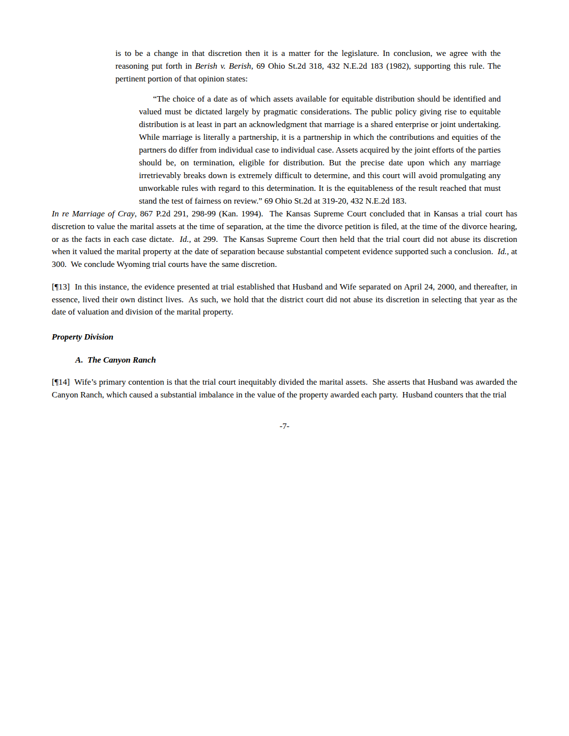is to be a change in that discretion then it is a matter for the legislature. In conclusion, we agree with the reasoning put forth in Berish v. Berish, 69 Ohio St.2d 318, 432 N.E.2d 183 (1982), supporting this rule. The pertinent portion of that opinion states:
“The choice of a date as of which assets available for equitable distribution should be identified and valued must be dictated largely by pragmatic considerations. The public policy giving rise to equitable distribution is at least in part an acknowledgment that marriage is a shared enterprise or joint undertaking. While marriage is literally a partnership, it is a partnership in which the contributions and equities of the partners do differ from individual case to individual case. Assets acquired by the joint efforts of the parties should be, on termination, eligible for distribution. But the precise date upon which any marriage irretrievably breaks down is extremely difficult to determine, and this court will avoid promulgating any unworkable rules with regard to this determination. It is the equitableness of the result reached that must stand the test of fairness on review.” 69 Ohio St.2d at 319-20, 432 N.E.2d 183.
In re Marriage of Cray, 867 P.2d 291, 298-99 (Kan. 1994). The Kansas Supreme Court concluded that in Kansas a trial court has discretion to value the marital assets at the time of separation, at the time the divorce petition is filed, at the time of the divorce hearing, or as the facts in each case dictate. Id., at 299. The Kansas Supreme Court then held that the trial court did not abuse its discretion when it valued the marital property at the date of separation because substantial competent evidence supported such a conclusion. Id., at 300. We conclude Wyoming trial courts have the same discretion.
[¶13] In this instance, the evidence presented at trial established that Husband and Wife separated on April 24, 2000, and thereafter, in essence, lived their own distinct lives. As such, we hold that the district court did not abuse its discretion in selecting that year as the date of valuation and division of the marital property.
Property Division
A. The Canyon Ranch
[¶14] Wife’s primary contention is that the trial court inequitably divided the marital assets. She asserts that Husband was awarded the Canyon Ranch, which caused a substantial imbalance in the value of the property awarded each party. Husband counters that the trial
-7-